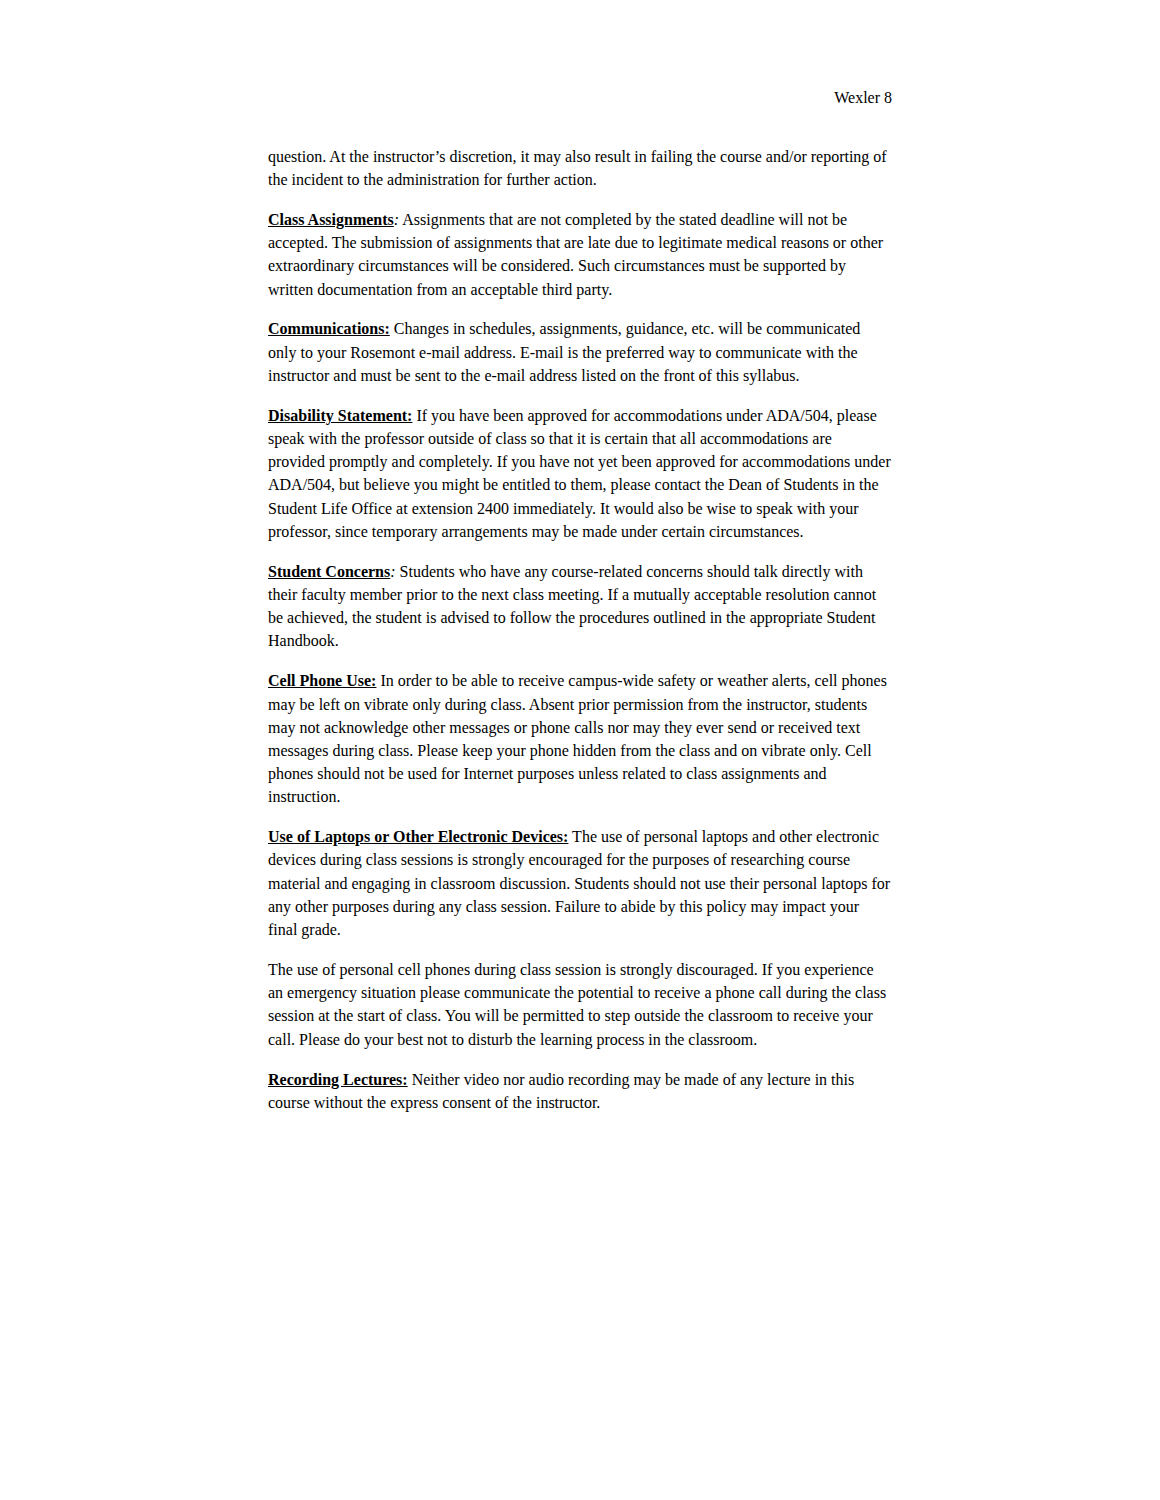Wexler 8
question. At the instructor’s discretion, it may also result in failing the course and/or reporting of the incident to the administration for further action.
Class Assignments: Assignments that are not completed by the stated deadline will not be accepted. The submission of assignments that are late due to legitimate medical reasons or other extraordinary circumstances will be considered. Such circumstances must be supported by written documentation from an acceptable third party.
Communications: Changes in schedules, assignments, guidance, etc. will be communicated only to your Rosemont e-mail address. E-mail is the preferred way to communicate with the instructor and must be sent to the e-mail address listed on the front of this syllabus.
Disability Statement: If you have been approved for accommodations under ADA/504, please speak with the professor outside of class so that it is certain that all accommodations are provided promptly and completely. If you have not yet been approved for accommodations under ADA/504, but believe you might be entitled to them, please contact the Dean of Students in the Student Life Office at extension 2400 immediately. It would also be wise to speak with your professor, since temporary arrangements may be made under certain circumstances.
Student Concerns: Students who have any course-related concerns should talk directly with their faculty member prior to the next class meeting. If a mutually acceptable resolution cannot be achieved, the student is advised to follow the procedures outlined in the appropriate Student Handbook.
Cell Phone Use: In order to be able to receive campus-wide safety or weather alerts, cell phones may be left on vibrate only during class. Absent prior permission from the instructor, students may not acknowledge other messages or phone calls nor may they ever send or received text messages during class. Please keep your phone hidden from the class and on vibrate only. Cell phones should not be used for Internet purposes unless related to class assignments and instruction.
Use of Laptops or Other Electronic Devices: The use of personal laptops and other electronic devices during class sessions is strongly encouraged for the purposes of researching course material and engaging in classroom discussion. Students should not use their personal laptops for any other purposes during any class session. Failure to abide by this policy may impact your final grade.
The use of personal cell phones during class session is strongly discouraged. If you experience an emergency situation please communicate the potential to receive a phone call during the class session at the start of class. You will be permitted to step outside the classroom to receive your call. Please do your best not to disturb the learning process in the classroom.
Recording Lectures: Neither video nor audio recording may be made of any lecture in this course without the express consent of the instructor.